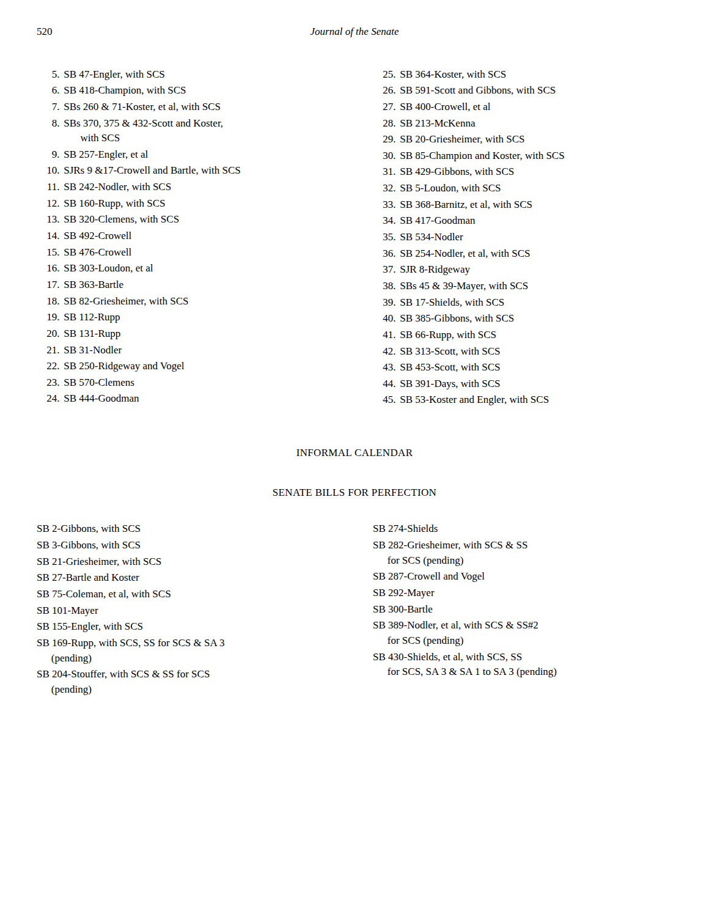520
Journal of the Senate
5. SB 47-Engler, with SCS
6. SB 418-Champion, with SCS
7. SBs 260 & 71-Koster, et al, with SCS
8. SBs 370, 375 & 432-Scott and Koster,with SCS
9. SB 257-Engler, et al
10. SJRs 9 &17-Crowell and Bartle, with SCS
11. SB 242-Nodler, with SCS
12. SB 160-Rupp, with SCS
13. SB 320-Clemens, with SCS
14. SB 492-Crowell
15. SB 476-Crowell
16. SB 303-Loudon, et al
17. SB 363-Bartle
18. SB 82-Griesheimer, with SCS
19. SB 112-Rupp
20. SB 131-Rupp
21. SB 31-Nodler
22. SB 250-Ridgeway and Vogel
23. SB 570-Clemens
24. SB 444-Goodman
25. SB 364-Koster, with SCS
26. SB 591-Scott and Gibbons, with SCS
27. SB 400-Crowell, et al
28. SB 213-McKenna
29. SB 20-Griesheimer, with SCS
30. SB 85-Champion and Koster, with SCS
31. SB 429-Gibbons, with SCS
32. SB 5-Loudon, with SCS
33. SB 368-Barnitz, et al, with SCS
34. SB 417-Goodman
35. SB 534-Nodler
36. SB 254-Nodler, et al, with SCS
37. SJR 8-Ridgeway
38. SBs 45 & 39-Mayer, with SCS
39. SB 17-Shields, with SCS
40. SB 385-Gibbons, with SCS
41. SB 66-Rupp, with SCS
42. SB 313-Scott, with SCS
43. SB 453-Scott, with SCS
44. SB 391-Days, with SCS
45. SB 53-Koster and Engler, with SCS
INFORMAL CALENDAR
SENATE BILLS FOR PERFECTION
SB 2-Gibbons, with SCS
SB 3-Gibbons, with SCS
SB 21-Griesheimer, with SCS
SB 27-Bartle and Koster
SB 75-Coleman, et al, with SCS
SB 101-Mayer
SB 155-Engler, with SCS
SB 169-Rupp, with SCS, SS for SCS & SA 3(pending)
SB 204-Stouffer, with SCS & SS for SCS(pending)
SB 274-Shields
SB 282-Griesheimer, with SCS & SSfor SCS (pending)
SB 287-Crowell and Vogel
SB 292-Mayer
SB 300-Bartle
SB 389-Nodler, et al, with SCS & SS#2for SCS (pending)
SB 430-Shields, et al, with SCS, SSfor SCS, SA 3 & SA 1 to SA 3 (pending)